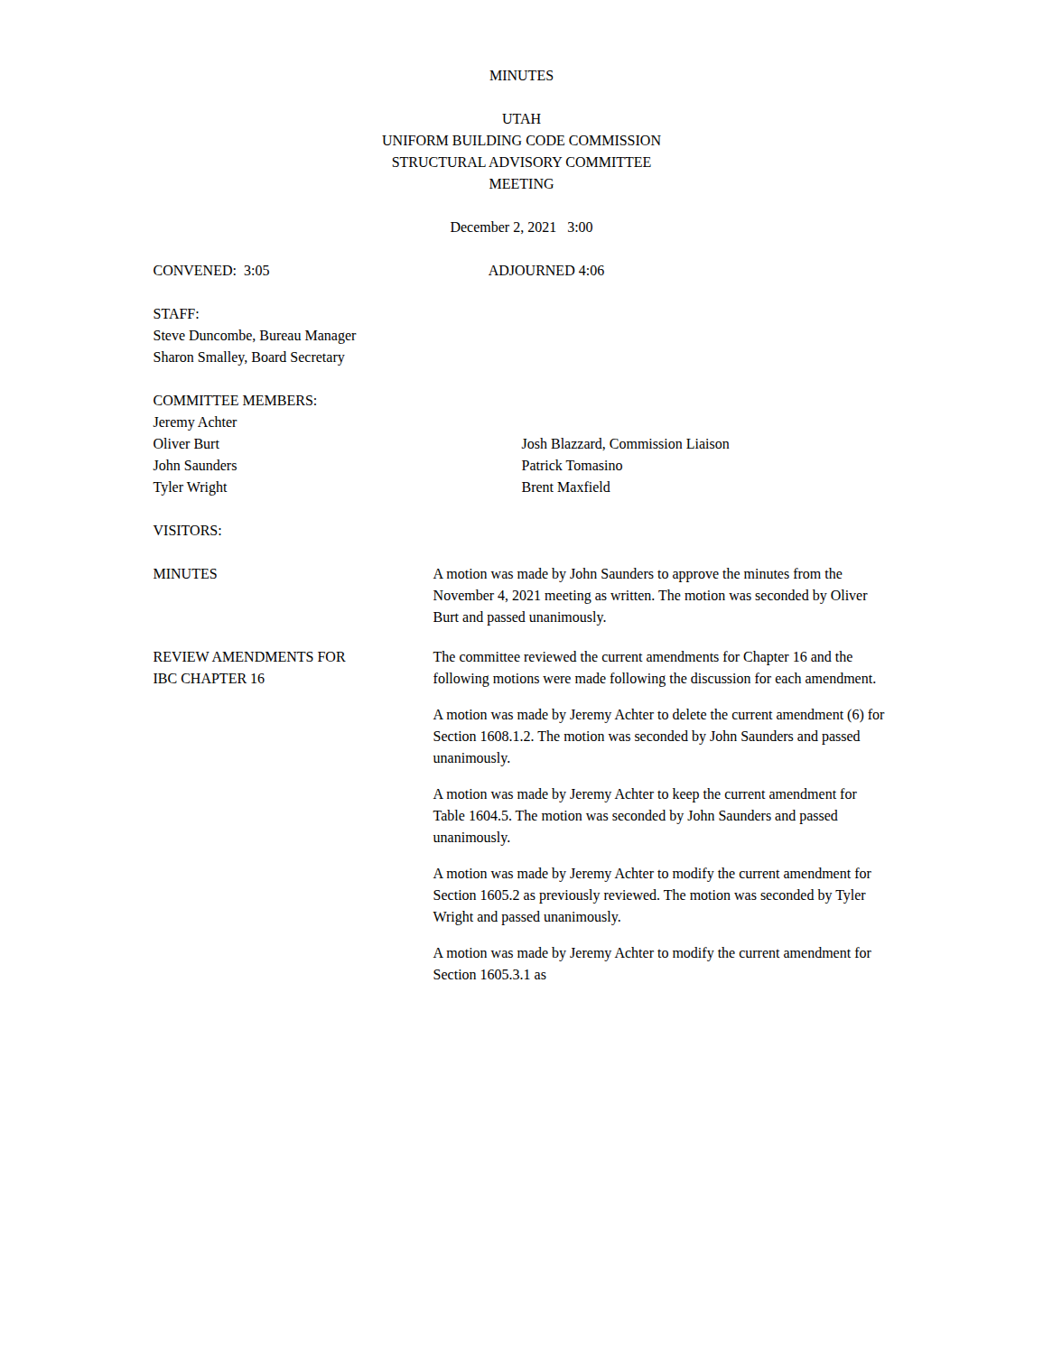MINUTES
UTAH
UNIFORM BUILDING CODE COMMISSION
STRUCTURAL ADVISORY COMMITTEE
MEETING
December 2, 2021 3:00
CONVENED: 3:05 ADJOURNED 4:06
STAFF:
Steve Duncombe, Bureau Manager
Sharon Smalley, Board Secretary
COMMITTEE MEMBERS:
| Jeremy Achter | |
| Oliver Burt | Josh Blazzard, Commission Liaison |
| John Saunders | Patrick Tomasino |
| Tyler Wright | Brent Maxfield |
VISITORS:
| MINUTES | A motion was made by John Saunders to approve the minutes from the November 4, 2021 meeting as written. The motion was seconded by Oliver Burt and passed unanimously. |
| REVIEW AMENDMENTS FOR IBC CHAPTER 16 | The committee reviewed the current amendments for Chapter 16 and the following motions were made following the discussion for each amendment. A motion was made by Jeremy Achter to delete the current amendment (6) for Section 1608.1.2. The motion was seconded by John Saunders and passed unanimously. A motion was made by Jeremy Achter to keep the current amendment for Table 1604.5. The motion was seconded by John Saunders and passed unanimously. A motion was made by Jeremy Achter to modify the current amendment for Section 1605.2 as previously reviewed. The motion was seconded by Tyler Wright and passed unanimously. A motion was made by Jeremy Achter to modify the current amendment for Section 1605.3.1 as |